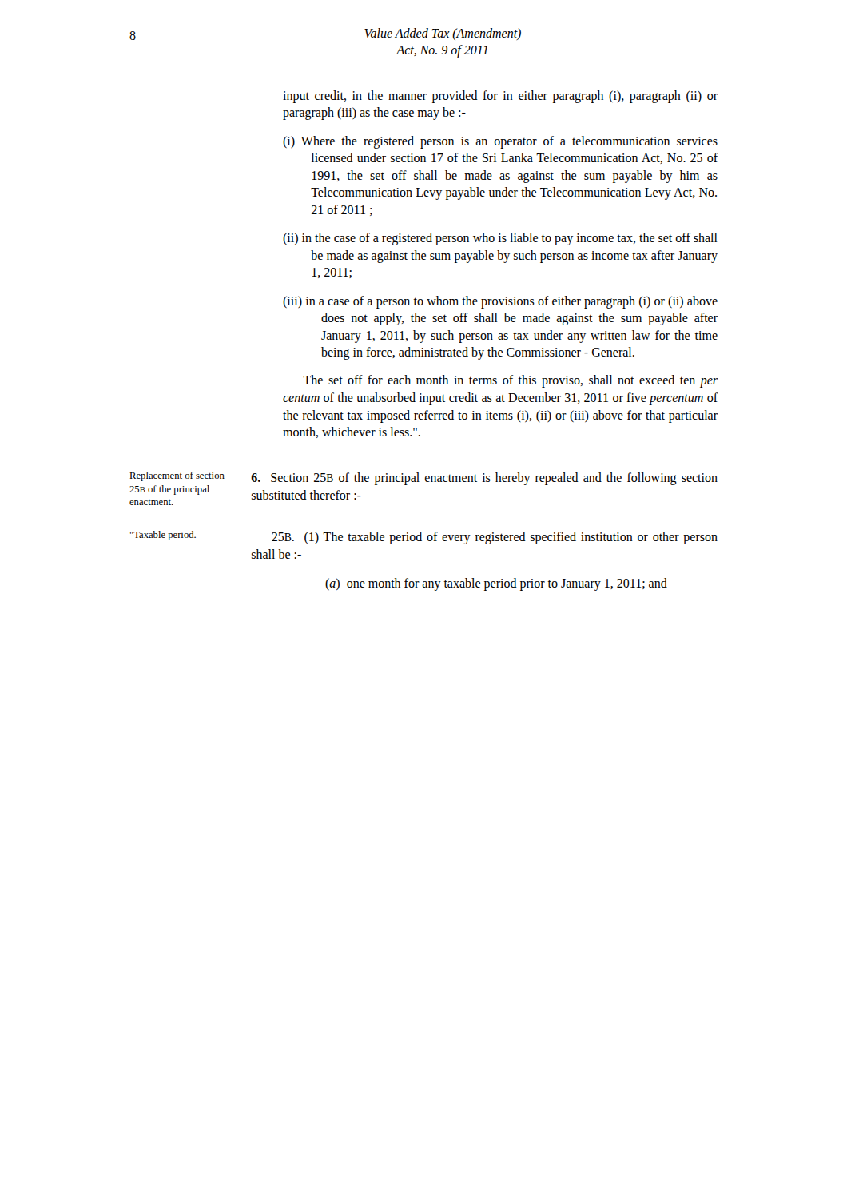8
Value Added Tax (Amendment) Act, No. 9 of 2011
input credit, in the manner provided for in either paragraph (i), paragraph (ii) or paragraph (iii) as the case may be :-
(i) Where the registered person is an operator of a telecommunication services licensed under section 17 of the Sri Lanka Telecommunication Act, No. 25 of 1991, the set off shall be made as against the sum payable by him as Telecommunication Levy payable under the Telecommunication Levy Act, No. 21 of 2011 ;
(ii) in the case of a registered person who is liable to pay income tax, the set off shall be made as against the sum payable by such person as income tax after January 1, 2011;
(iii) in a case of a person to whom the provisions of either paragraph (i) or (ii) above does not apply, the set off shall be made against the sum payable after January 1, 2011, by such person as tax under any written law for the time being in force, administrated by the Commissioner - General.
The set off for each month in terms of this proviso, shall not exceed ten per centum of the unabsorbed input credit as at December 31, 2011 or five percentum of the relevant tax imposed referred to in items (i), (ii) or (iii) above for that particular month, whichever is less.".
Replacement of section 25B of the principal enactment.
6. Section 25B of the principal enactment is hereby repealed and the following section substituted therefor :-
"Taxable period.
25B. (1) The taxable period of every registered specified institution or other person shall be :-
(a) one month for any taxable period prior to January 1, 2011; and